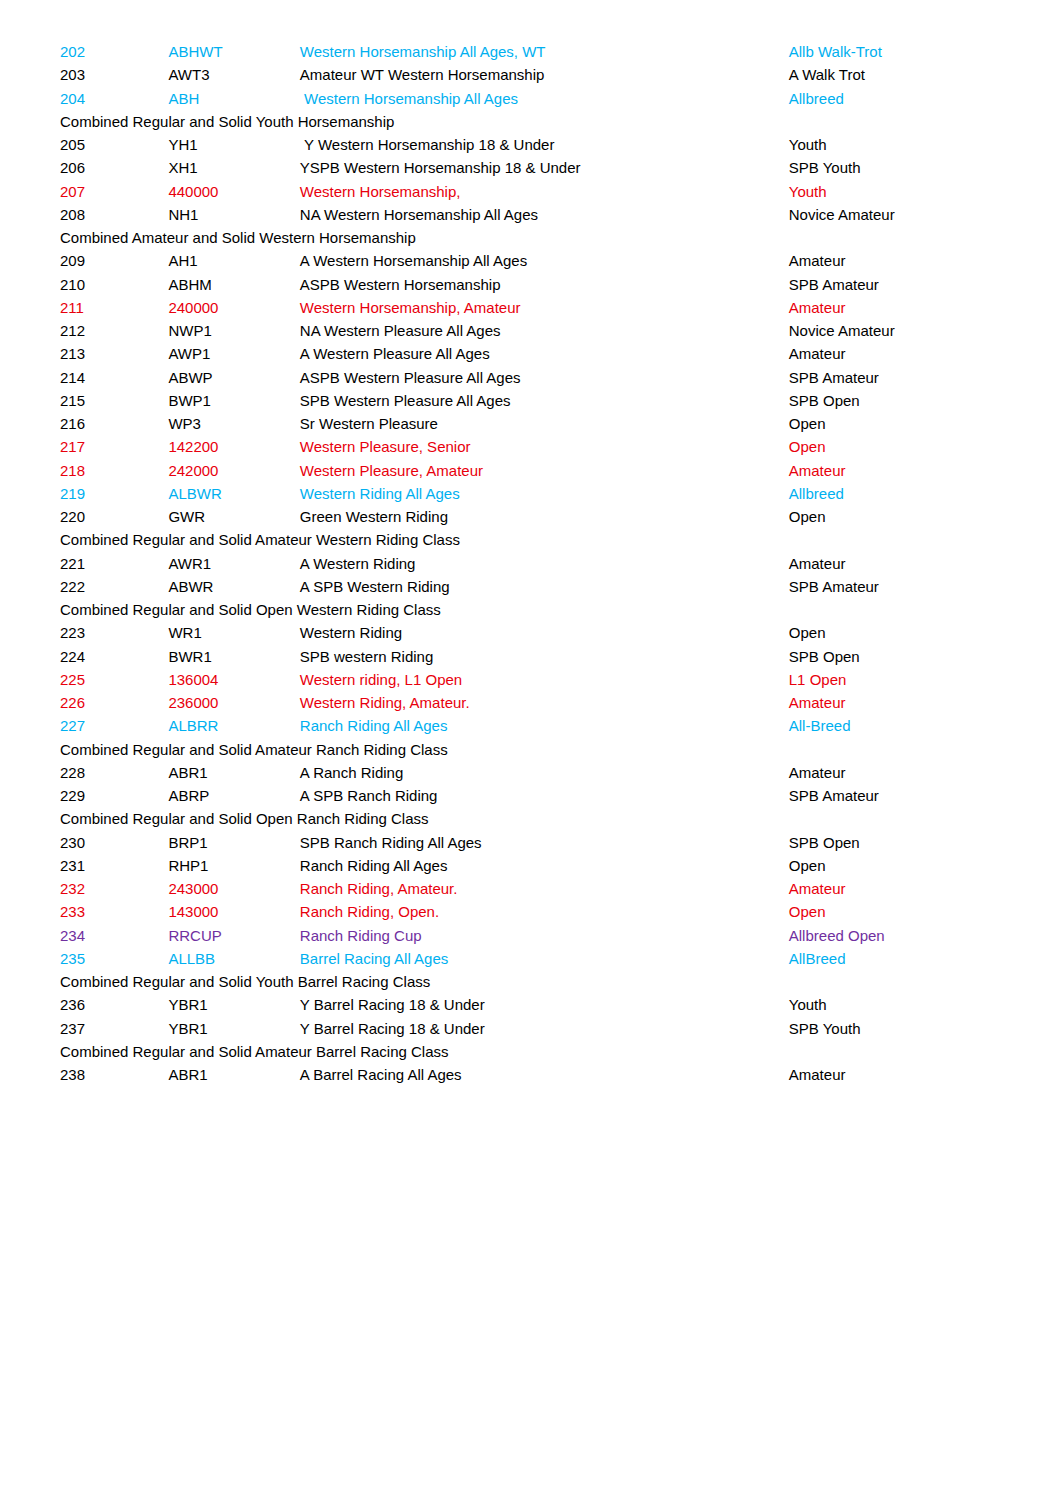| 202 | ABHWT | Western Horsemanship All Ages, WT | Allb Walk-Trot |
| 203 | AWT3 | Amateur WT Western Horsemanship | A Walk Trot |
| 204 | ABH | Western Horsemanship All Ages | Allbreed |
| Combined Regular and Solid Youth Horsemanship |
| 205 | YH1 | Y Western Horsemanship 18 & Under | Youth |
| 206 | XH1 | YSPB Western Horsemanship 18 & Under | SPB Youth |
| 207 | 440000 | Western Horsemanship, | Youth |
| 208 | NH1 | NA Western Horsemanship All Ages | Novice Amateur |
| Combined Amateur and Solid Western Horsemanship |
| 209 | AH1 | A Western Horsemanship All Ages | Amateur |
| 210 | ABHM | ASPB Western Horsemanship | SPB Amateur |
| 211 | 240000 | Western Horsemanship, Amateur | Amateur |
| 212 | NWP1 | NA Western Pleasure All Ages | Novice Amateur |
| 213 | AWP1 | A Western Pleasure All Ages | Amateur |
| 214 | ABWP | ASPB Western Pleasure All Ages | SPB Amateur |
| 215 | BWP1 | SPB Western Pleasure All Ages | SPB Open |
| 216 | WP3 | Sr Western Pleasure | Open |
| 217 | 142200 | Western Pleasure, Senior | Open |
| 218 | 242000 | Western Pleasure, Amateur | Amateur |
| 219 | ALBWR | Western Riding All Ages | Allbreed |
| 220 | GWR | Green Western Riding | Open |
| Combined Regular and Solid Amateur Western Riding Class |
| 221 | AWR1 | A Western Riding | Amateur |
| 222 | ABWR | A SPB Western Riding | SPB Amateur |
| Combined Regular and Solid Open Western Riding Class |
| 223 | WR1 | Western Riding | Open |
| 224 | BWR1 | SPB western Riding | SPB Open |
| 225 | 136004 | Western riding, L1 Open | L1 Open |
| 226 | 236000 | Western Riding, Amateur. | Amateur |
| 227 | ALBRR | Ranch Riding All Ages | All-Breed |
| Combined Regular and Solid Amateur Ranch Riding Class |
| 228 | ABR1 | A Ranch Riding | Amateur |
| 229 | ABRP | A SPB Ranch Riding | SPB Amateur |
| Combined Regular and Solid Open Ranch Riding Class |
| 230 | BRP1 | SPB Ranch Riding All Ages | SPB Open |
| 231 | RHP1 | Ranch Riding All Ages | Open |
| 232 | 243000 | Ranch Riding, Amateur. | Amateur |
| 233 | 143000 | Ranch Riding, Open. | Open |
| 234 | RRCUP | Ranch Riding Cup | Allbreed Open |
| 235 | ALLBB | Barrel Racing All Ages | AllBreed |
| Combined Regular and Solid Youth Barrel Racing Class |
| 236 | YBR1 | Y Barrel Racing 18 & Under | Youth |
| 237 | YBR1 | Y Barrel Racing 18 & Under | SPB Youth |
| Combined Regular and Solid Amateur Barrel Racing Class |
| 238 | ABR1 | A Barrel Racing All Ages | Amateur |